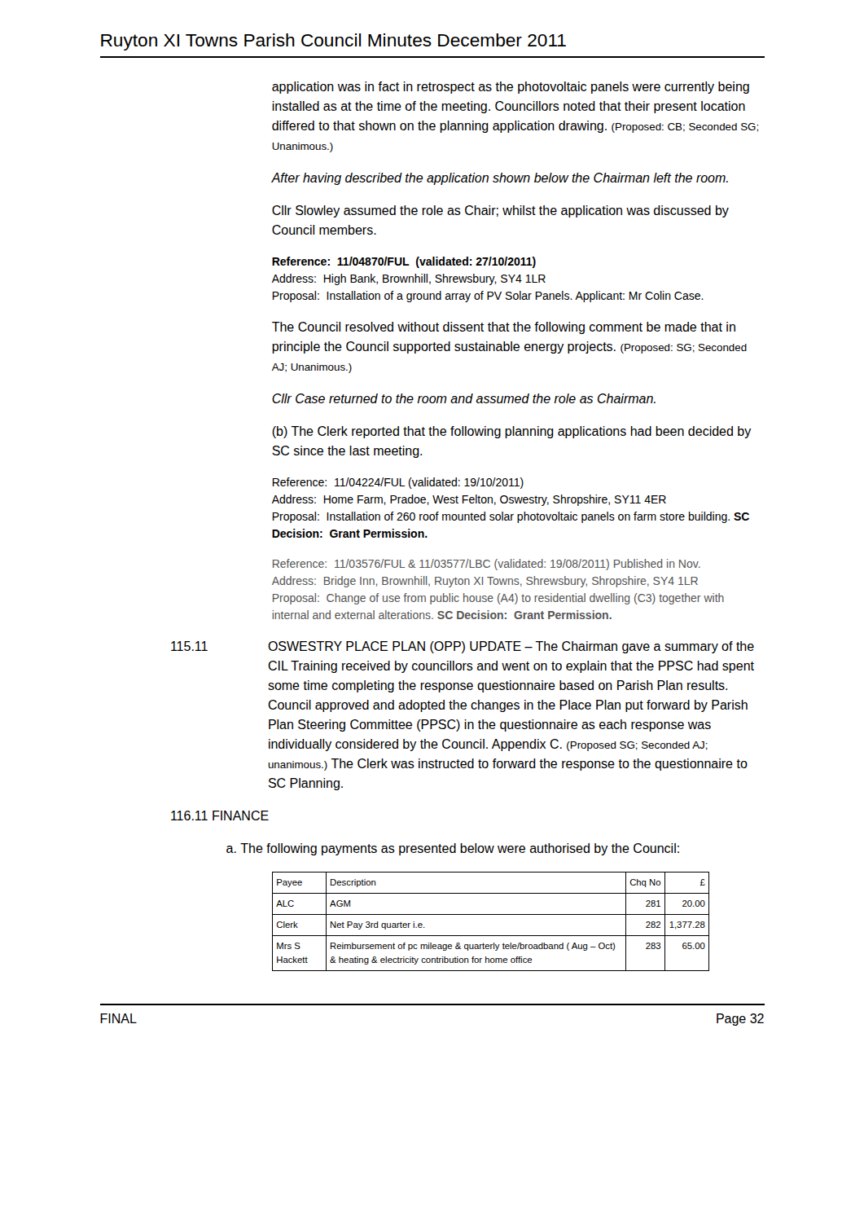Ruyton XI Towns Parish Council Minutes December 2011
application was in fact in retrospect as the photovoltaic panels were currently being installed as at the time of the meeting. Councillors noted that their present location differed to that shown on the planning application drawing. (Proposed: CB; Seconded SG; Unanimous.)
After having described the application shown below the Chairman left the room.
Cllr Slowley assumed the role as Chair; whilst the application was discussed by Council members.
Reference: 11/04870/FUL (validated: 27/10/2011)
Address: High Bank, Brownhill, Shrewsbury, SY4 1LR
Proposal: Installation of a ground array of PV Solar Panels. Applicant: Mr Colin Case.
The Council resolved without dissent that the following comment be made that in principle the Council supported sustainable energy projects. (Proposed: SG; Seconded AJ; Unanimous.)
Cllr Case returned to the room and assumed the role as Chairman.
(b) The Clerk reported that the following planning applications had been decided by SC since the last meeting.
Reference: 11/04224/FUL (validated: 19/10/2011)
Address: Home Farm, Pradoe, West Felton, Oswestry, Shropshire, SY11 4ER
Proposal: Installation of 260 roof mounted solar photovoltaic panels on farm store building. SC Decision: Grant Permission.
Reference: 11/03576/FUL & 11/03577/LBC (validated: 19/08/2011) Published in Nov.
Address: Bridge Inn, Brownhill, Ruyton XI Towns, Shrewsbury, Shropshire, SY4 1LR
Proposal: Change of use from public house (A4) to residential dwelling (C3) together with internal and external alterations. SC Decision: Grant Permission.
115.11
OSWESTRY PLACE PLAN (OPP) UPDATE – The Chairman gave a summary of the CIL Training received by councillors and went on to explain that the PPSC had spent some time completing the response questionnaire based on Parish Plan results. Council approved and adopted the changes in the Place Plan put forward by Parish Plan Steering Committee (PPSC) in the questionnaire as each response was individually considered by the Council. Appendix C. (Proposed SG; Seconded AJ; unanimous.) The Clerk was instructed to forward the response to the questionnaire to SC Planning.
116.11 FINANCE
The following payments as presented below were authorised by the Council:
| Payee | Description | Chq No | £ |
| --- | --- | --- | --- |
| ALC | AGM | 281 | 20.00 |
| Clerk | Net Pay 3rd quarter i.e. | 282 | 1,377.28 |
| Mrs S Hackett | Reimbursement of pc mileage & quarterly tele/broadband ( Aug – Oct) & heating & electricity contribution for home office | 283 | 65.00 |
FINAL Page 32